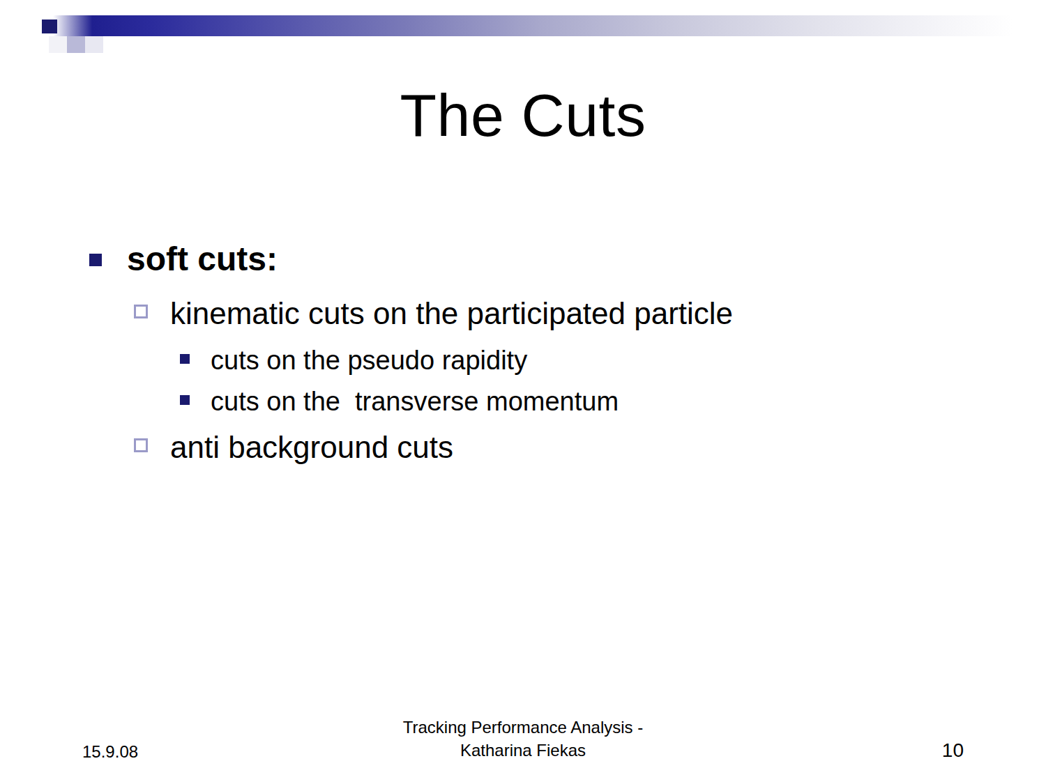The Cuts
soft cuts:
kinematic cuts on the participated particle
cuts on the pseudo rapidity
cuts on the transverse momentum
anti background cuts
15.9.08
Tracking Performance Analysis -
Katharina Fiekas
10